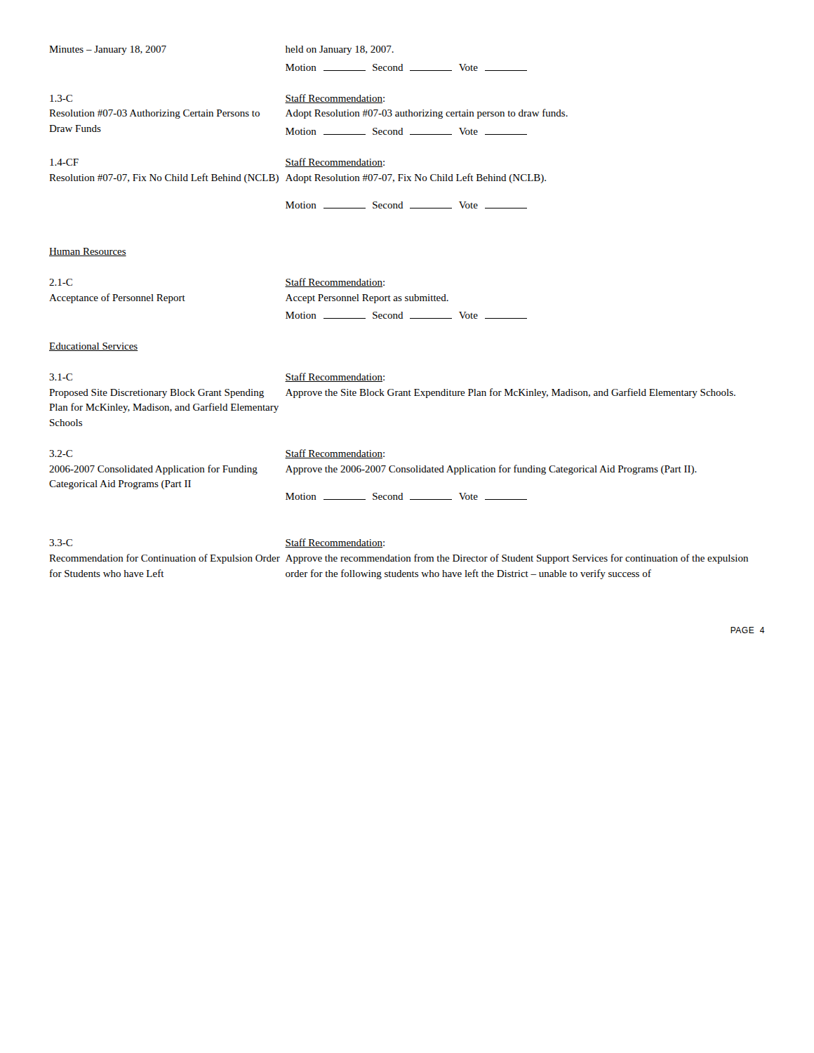| Minutes – January 18, 2007 | held on January 18, 2007. Motion Second Vote |
| 1.3-C Resolution #07-03 Authorizing Certain Persons to Draw Funds | Staff Recommendation : Adopt Resolution #07-03 authorizing certain person to draw funds. Motion Second Vote |
| 1.4-CF Resolution #07-07, Fix No Child Left Behind (NCLB) | Staff Recommendation : Adopt Resolution #07-07, Fix No Child Left Behind (NCLB). Motion Second Vote |
| Human Resources |
| 2.1-C Acceptance of Personnel Report | Staff Recommendation : Accept Personnel Report as submitted. Motion Second Vote |
| Educational Services |
| 3.1-C Proposed Site Discretionary Block Grant Spending Plan for McKinley, Madison, and Garfield Elementary Schools | Staff Recommendation : Approve the Site Block Grant Expenditure Plan for McKinley, Madison, and Garfield Elementary Schools. |
| 3.2-C 2006-2007 Consolidated Application for Funding Categorical Aid Programs (Part II | Staff Recommendation : Approve the 2006-2007 Consolidated Application for funding Categorical Aid Programs (Part II). Motion Second Vote |
| 3.3-C Recommendation for Continuation of Expulsion Order for Students who have Left | Staff Recommendation : Approve the recommendation from the Director of Student Support Services for continuation of the expulsion order for the following students who have left the District – unable to verify success of |
PAGE 4